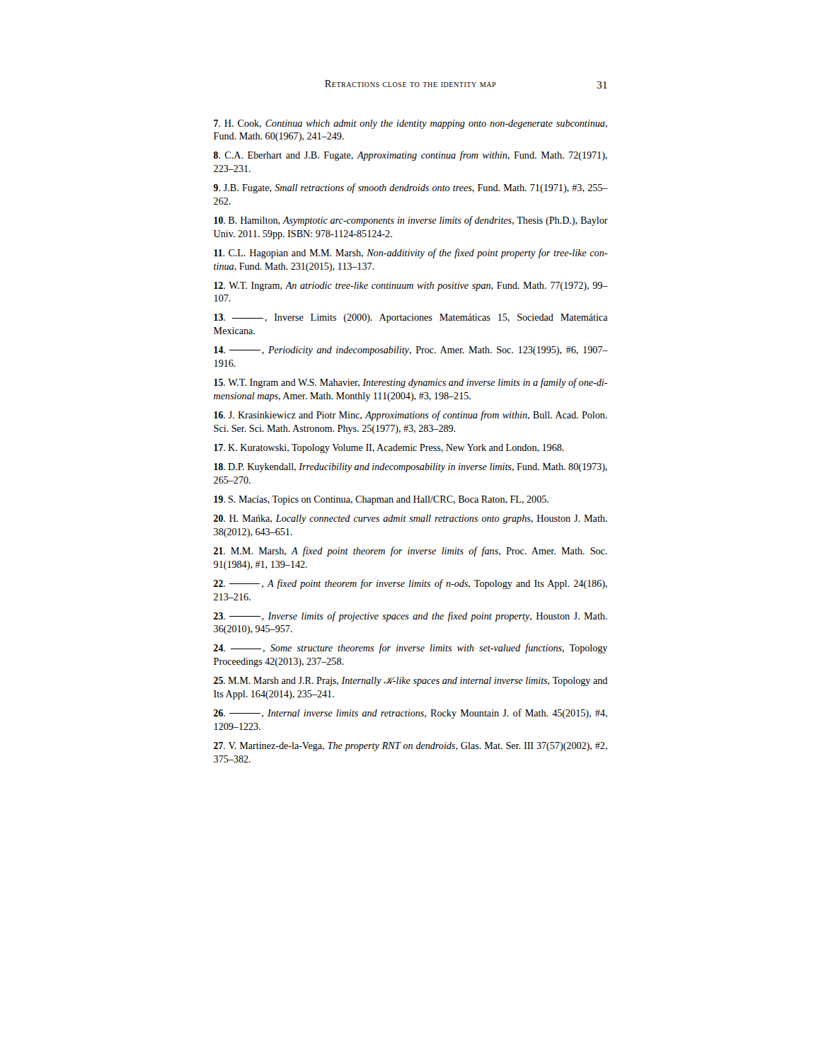Retractions close to the identity map 31
7 H. Cook, Continua which admit only the identity mapping onto non-degenerate subcontinua, Fund. Math. 60(1967), 241–249.
8 C.A. Eberhart and J.B. Fugate, Approximating continua from within, Fund. Math. 72(1971), 223–231.
9 J.B. Fugate, Small retractions of smooth dendroids onto trees, Fund. Math. 71(1971), #3, 255–262.
10 B. Hamilton, Asymptotic arc-components in inverse limits of dendrites, Thesis (Ph.D.), Baylor Univ. 2011. 59pp. ISBN: 978-1124-85124-2.
11 C.L. Hagopian and M.M. Marsh, Non-additivity of the fixed point property for tree-like continua, Fund. Math. 231(2015), 113–137.
12 W.T. Ingram, An atriodic tree-like continuum with positive span, Fund. Math. 77(1972), 99–107.
13 , Inverse Limits (2000). Aportaciones Matemáticas 15, Sociedad Matemática Mexicana.
14 , Periodicity and indecomposability, Proc. Amer. Math. Soc. 123(1995), #6, 1907–1916.
15 W.T. Ingram and W.S. Mahavier, Interesting dynamics and inverse limits in a family of one-dimensional maps, Amer. Math. Monthly 111(2004), #3, 198–215.
16 J. Krasinkiewicz and Piotr Minc, Approximations of continua from within, Bull. Acad. Polon. Sci. Ser. Sci. Math. Astronom. Phys. 25(1977), #3, 283–289.
17 K. Kuratowski, Topology Volume II, Academic Press, New York and London, 1968.
18 D.P. Kuykendall, Irreducibility and indecomposability in inverse limits, Fund. Math. 80(1973), 265–270.
19 S. Macías, Topics on Continua, Chapman and Hall/CRC, Boca Raton, FL, 2005.
20 H. Mańka, Locally connected curves admit small retractions onto graphs, Houston J. Math. 38(2012), 643–651.
21 M.M. Marsh, A fixed point theorem for inverse limits of fans, Proc. Amer. Math. Soc. 91(1984), #1, 139–142.
22 , A fixed point theorem for inverse limits of n-ods, Topology and Its Appl. 24(186), 213–216.
23 , Inverse limits of projective spaces and the fixed point property, Houston J. Math. 36(2010), 945–957.
24 , Some structure theorems for inverse limits with set-valued functions, Topology Proceedings 42(2013), 237–258.
25 M.M. Marsh and J.R. Prajs, Internally 𝒦-like spaces and internal inverse limits, Topology and Its Appl. 164(2014), 235–241.
26 , Internal inverse limits and retractions, Rocky Mountain J. of Math. 45(2015), #4, 1209–1223.
27 V. Martinez-de-la-Vega, The property RNT on dendroids, Glas. Mat. Ser. III 37(57)(2002), #2, 375–382.